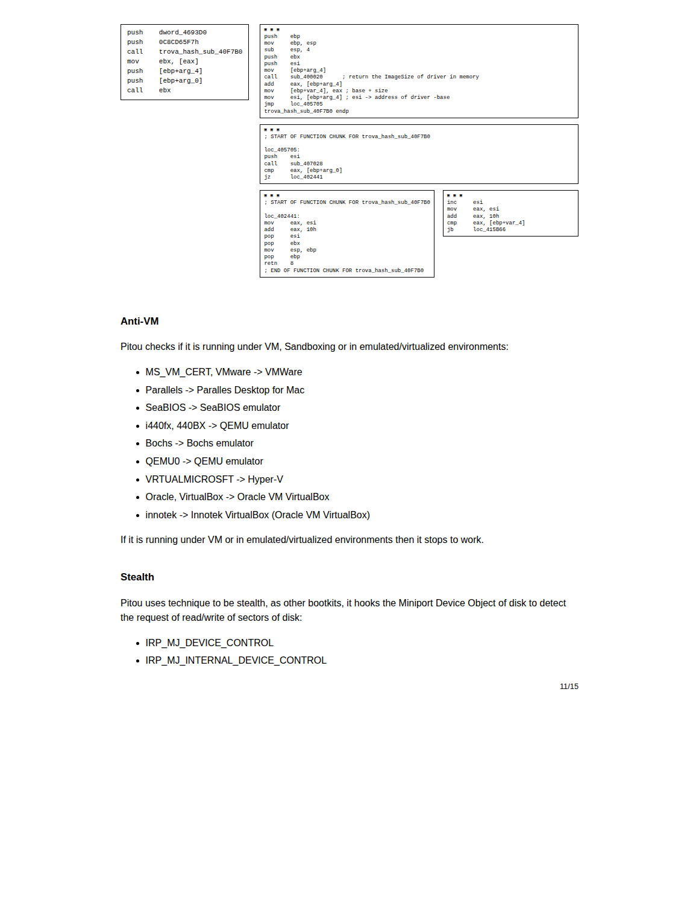push dword_4693D0 push 0C8CD65F7h call trova_hash_sub_40F7B0 mov ebx, [eax] push [ebp+arg_4] push [ebp+arg_0] call ebx
push ebp mov ebp, esp sub esp, 4 push ebx push esi mov [ebp+arg_4] call sub_400020 ; return the ImageSize of driver in memory add eax, [ebp+arg_4] mov [ebp+var_4], eax ; base + size mov esi, [ebp+arg_4] ; esi -> address of driver -base jmp loc_405705 trova_hash_sub_40F7B0 endp
; START OF FUNCTION CHUNK FOR trova_hash_sub_40F7B0 loc_405705: push esi call sub_407028 cmp eax, [ebp+arg_0] jz loc_402441
; START OF FUNCTION CHUNK FOR trova_hash_sub_40F7B0 loc_402441: mov eax, esi add eax, 10h pop esi pop ebx mov esp, ebp pop ebp retn 8 ; END OF FUNCTION CHUNK FOR trova_hash_sub_40F7B0
inc esi mov eax, esi add eax, 10h cmp eax, [ebp+var_4] jb loc_415B66
Anti-VM
Pitou checks if it is running under VM, Sandboxing or in emulated/virtualized environments:
MS_VM_CERT, VMware -> VMWare
Parallels -> Paralles Desktop for Mac
SeaBIOS -> SeaBIOS emulator
i440fx, 440BX -> QEMU emulator
Bochs -> Bochs emulator
QEMU0 -> QEMU emulator
VRTUALMICROSFT -> Hyper-V
Oracle, VirtualBox -> Oracle VM VirtualBox
innotek -> Innotek VirtualBox (Oracle VM VirtualBox)
If it is running under VM or in emulated/virtualized environments then it stops to work.
Stealth
Pitou uses technique to be stealth, as other bootkits, it hooks the Miniport Device Object of disk to detect the request of read/write of sectors of disk:
IRP_MJ_DEVICE_CONTROL
IRP_MJ_INTERNAL_DEVICE_CONTROL
11/15